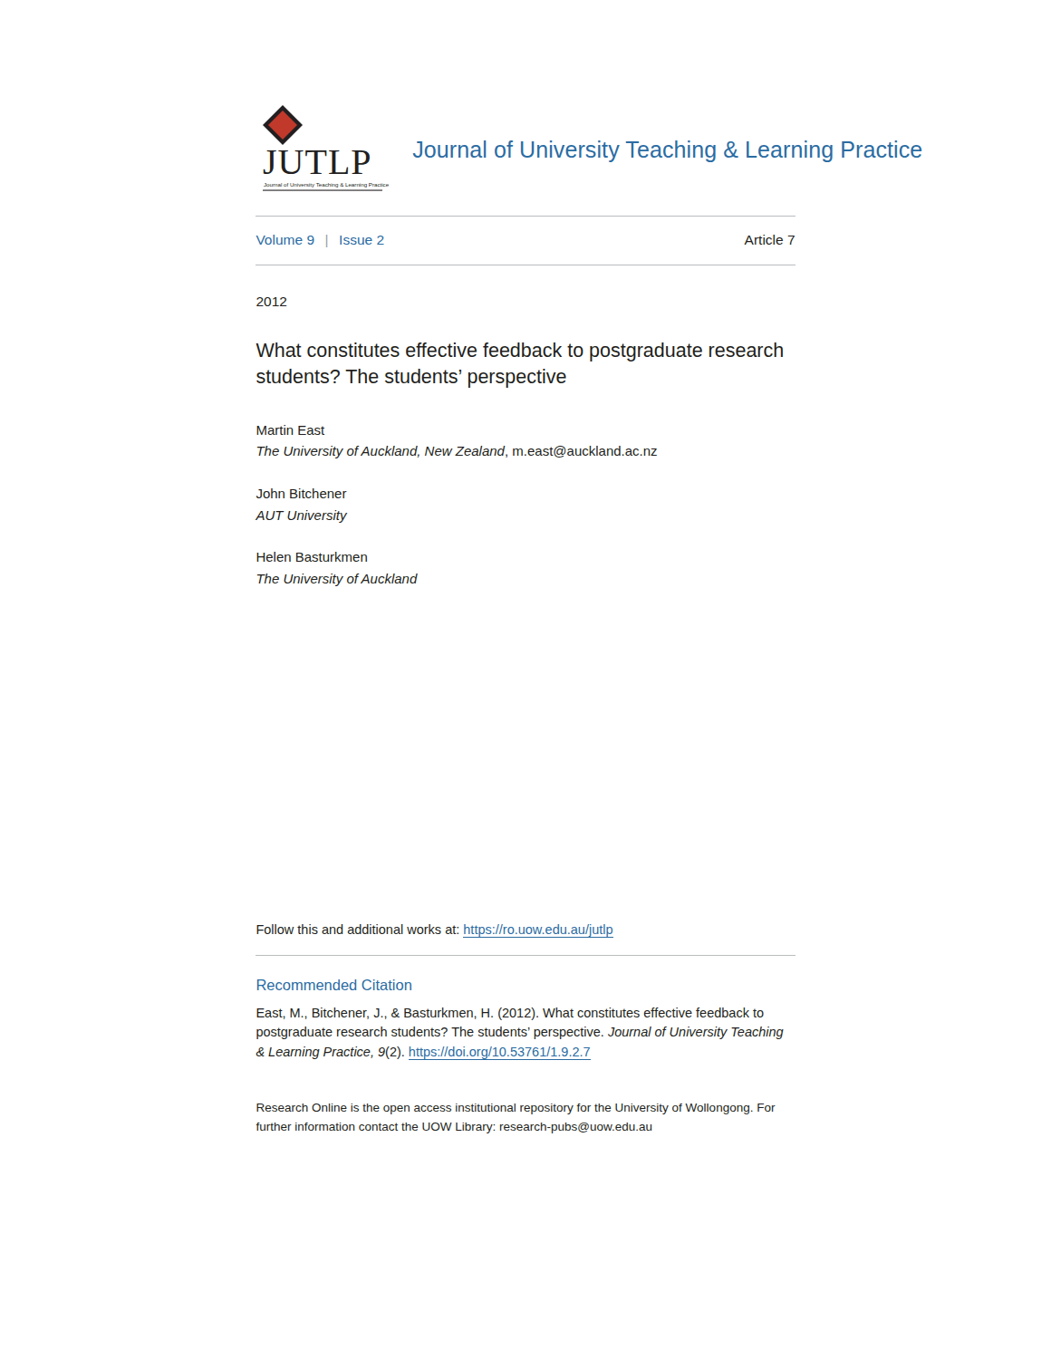JUTLP Journal of University Teaching & Learning Practice
Journal of University Teaching & Learning Practice
Volume 9|Issue 2
Article 7
2012
What constitutes effective feedback to postgraduate research students? The students’ perspective
Martin East The University of Auckland, New Zealand, m.east@auckland.ac.nz
John Bitchener AUT University
Helen Basturkmen The University of Auckland
Follow this and additional works at: https://ro.uow.edu.au/jutlp
Recommended Citation
East, M., Bitchener, J., & Basturkmen, H. (2012). What constitutes effective feedback to postgraduate research students? The students’ perspective. Journal of University Teaching & Learning Practice, 9(2). https://doi.org/10.53761/1.9.2.7
Research Online is the open access institutional repository for the University of Wollongong. For further information contact the UOW Library: research-pubs@uow.edu.au